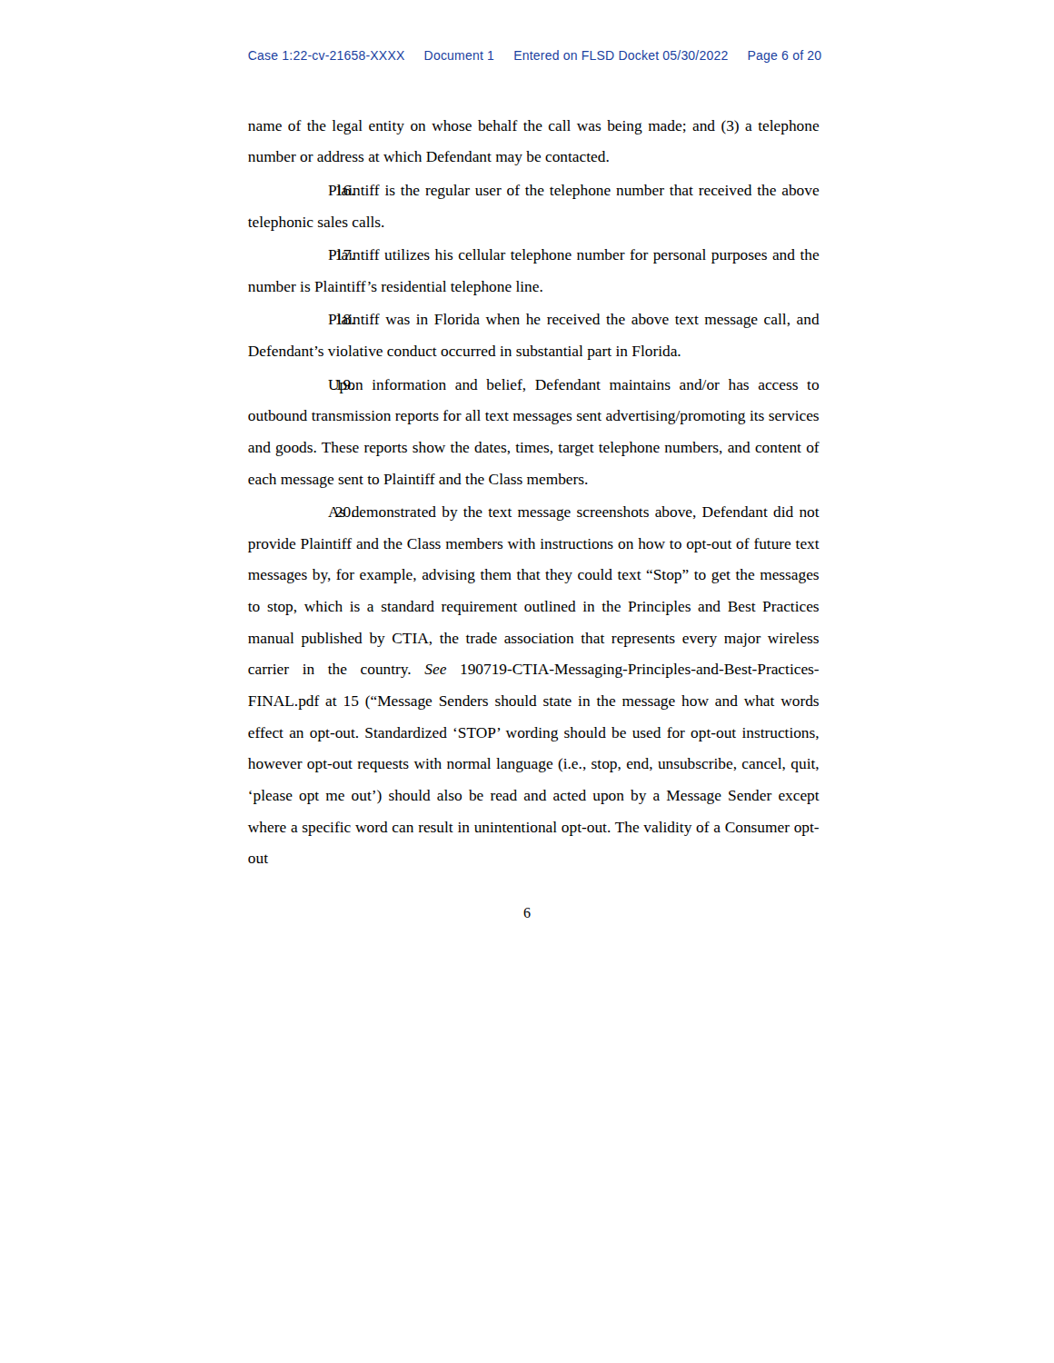Case 1:22-cv-21658-XXXX Document 1 Entered on FLSD Docket 05/30/2022 Page 6 of 20
name of the legal entity on whose behalf the call was being made; and (3) a telephone number or address at which Defendant may be contacted.
16. Plaintiff is the regular user of the telephone number that received the above telephonic sales calls.
17. Plaintiff utilizes his cellular telephone number for personal purposes and the number is Plaintiff’s residential telephone line.
18. Plaintiff was in Florida when he received the above text message call, and Defendant’s violative conduct occurred in substantial part in Florida.
19. Upon information and belief, Defendant maintains and/or has access to outbound transmission reports for all text messages sent advertising/promoting its services and goods. These reports show the dates, times, target telephone numbers, and content of each message sent to Plaintiff and the Class members.
20. As demonstrated by the text message screenshots above, Defendant did not provide Plaintiff and the Class members with instructions on how to opt-out of future text messages by, for example, advising them that they could text “Stop” to get the messages to stop, which is a standard requirement outlined in the Principles and Best Practices manual published by CTIA, the trade association that represents every major wireless carrier in the country. See 190719-CTIA-Messaging-Principles-and-Best-Practices-FINAL.pdf at 15 (“Message Senders should state in the message how and what words effect an opt-out. Standardized ‘STOP’ wording should be used for opt-out instructions, however opt-out requests with normal language (i.e., stop, end, unsubscribe, cancel, quit, ‘please opt me out’) should also be read and acted upon by a Message Sender except where a specific word can result in unintentional opt-out. The validity of a Consumer opt-out
6